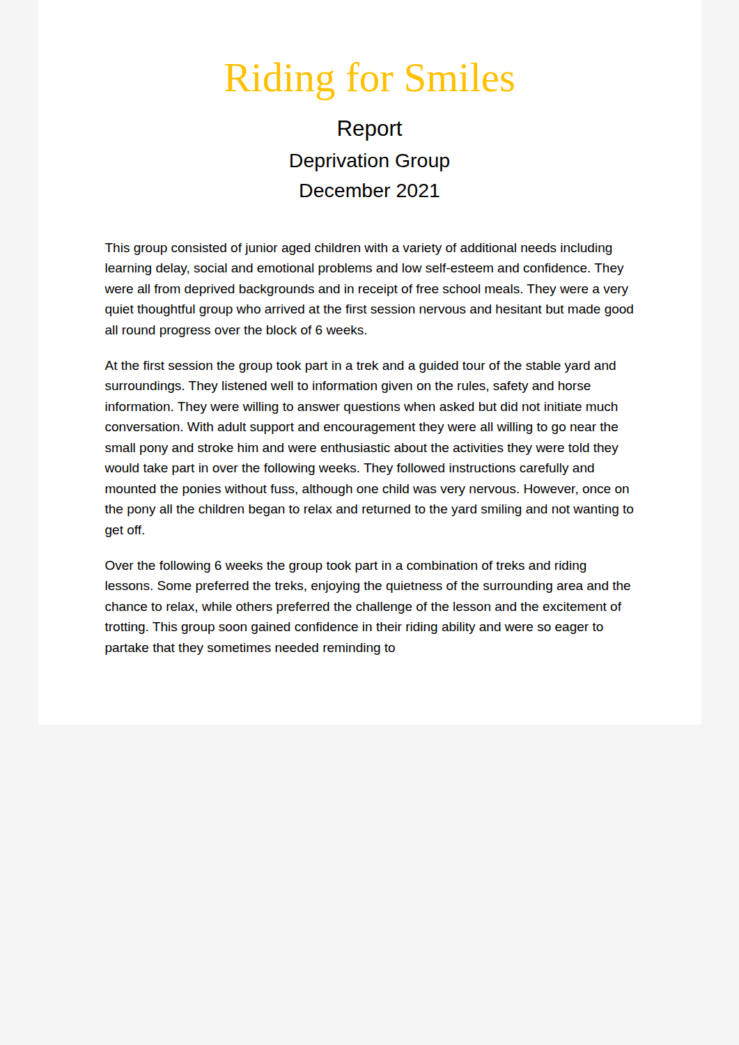Riding for Smiles
Report
Deprivation Group
December 2021
This group consisted of junior aged children with a variety of additional needs including learning delay, social and emotional problems and low self-esteem and confidence. They were all from deprived backgrounds and in receipt of free school meals. They were a very quiet thoughtful group who arrived at the first session nervous and hesitant but made good all round progress over the block of 6 weeks.
At the first session the group took part in a trek and a guided tour of the stable yard and surroundings. They listened well to information given on the rules, safety and horse information. They were willing to answer questions when asked but did not initiate much conversation. With adult support and encouragement they were all willing to go near the small pony and stroke him and were enthusiastic about the activities they were told they would take part in over the following weeks. They followed instructions carefully and mounted the ponies without fuss, although one child was very nervous. However, once on the pony all the children began to relax and returned to the yard smiling and not wanting to get off.
Over the following 6 weeks the group took part in a combination of treks and riding lessons. Some preferred the treks, enjoying the quietness of the surrounding area and the chance to relax, while others preferred the challenge of the lesson and the excitement of trotting. This group soon gained confidence in their riding ability and were so eager to partake that they sometimes needed reminding to